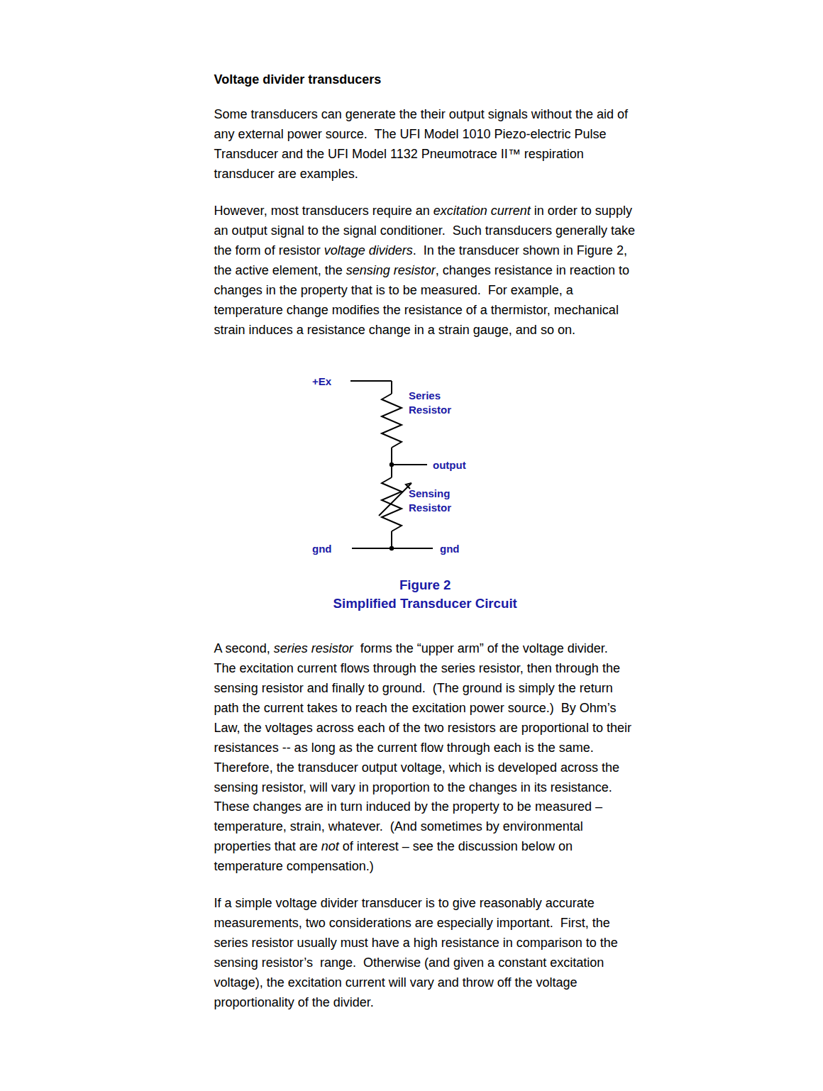Voltage divider transducers
Some transducers can generate the their output signals without the aid of any external power source. The UFI Model 1010 Piezo-electric Pulse Transducer and the UFI Model 1132 Pneumotrace II™ respiration transducer are examples.
However, most transducers require an excitation current in order to supply an output signal to the signal conditioner. Such transducers generally take the form of resistor voltage dividers. In the transducer shown in Figure 2, the active element, the sensing resistor, changes resistance in reaction to changes in the property that is to be measured. For example, a temperature change modifies the resistance of a thermistor, mechanical strain induces a resistance change in a strain gauge, and so on.
+Ex Series Resistor output Sensing Resistor gnd gnd
Figure 2
Simplified Transducer Circuit
A second, series resistor forms the “upper arm” of the voltage divider. The excitation current flows through the series resistor, then through the sensing resistor and finally to ground. (The ground is simply the return path the current takes to reach the excitation power source.) By Ohm’s Law, the voltages across each of the two resistors are proportional to their resistances -- as long as the current flow through each is the same. Therefore, the transducer output voltage, which is developed across the sensing resistor, will vary in proportion to the changes in its resistance. These changes are in turn induced by the property to be measured – temperature, strain, whatever. (And sometimes by environmental properties that are not of interest – see the discussion below on temperature compensation.)
If a simple voltage divider transducer is to give reasonably accurate measurements, two considerations are especially important. First, the series resistor usually must have a high resistance in comparison to the sensing resistor’s range. Otherwise (and given a constant excitation voltage), the excitation current will vary and throw off the voltage proportionality of the divider.